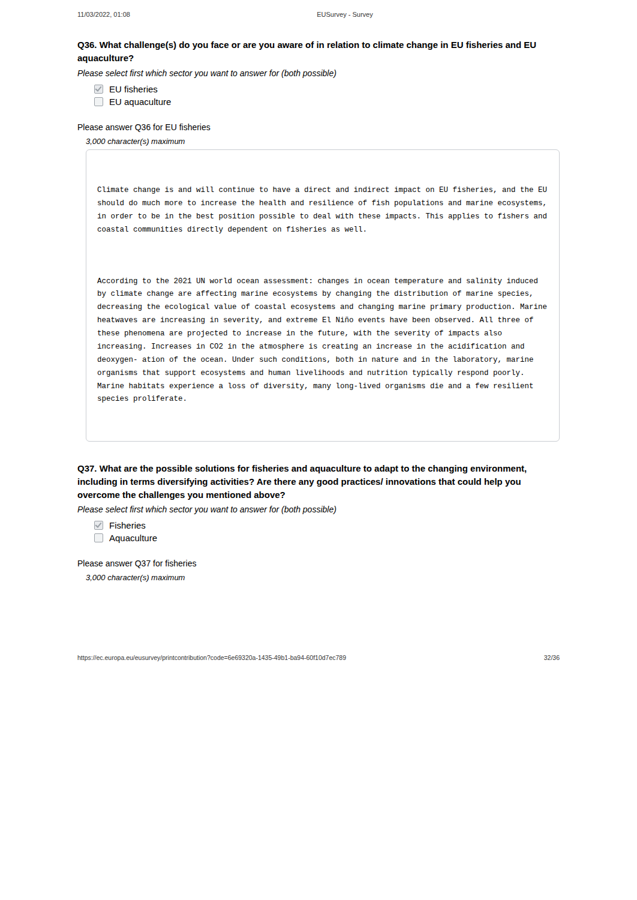11/03/2022, 01:08 EUSurvey - Survey
Q36. What challenge(s) do you face or are you aware of in relation to climate change in EU fisheries and EU aquaculture?
Please select first which sector you want to answer for (both possible)
EU fisheries
EU aquaculture
Please answer Q36 for EU fisheries
3,000 character(s) maximum
Climate change is and will continue to have a direct and indirect impact on EU fisheries, and the EU should do much more to increase the health and resilience of fish populations and marine ecosystems, in order to be in the best position possible to deal with these impacts. This applies to fishers and coastal communities directly dependent on fisheries as well.
According to the 2021 UN world ocean assessment: changes in ocean temperature and salinity induced by climate change are affecting marine ecosystems by changing the distribution of marine species, decreasing the ecological value of coastal ecosystems and changing marine primary production. Marine heatwaves are increasing in severity, and extreme El Niño events have been observed. All three of these phenomena are projected to increase in the future, with the severity of impacts also increasing. Increases in CO2 in the atmosphere is creating an increase in the acidification and deoxygen- ation of the ocean. Under such conditions, both in nature and in the laboratory, marine organisms that support ecosystems and human livelihoods and nutrition typically respond poorly. Marine habitats experience a loss of diversity, many long-lived organisms die and a few resilient species proliferate.
Q37. What are the possible solutions for fisheries and aquaculture to adapt to the changing environment, including in terms diversifying activities? Are there any good practices/ innovations that could help you overcome the challenges you mentioned above?
Please select first which sector you want to answer for (both possible)
Fisheries
Aquaculture
Please answer Q37 for fisheries
3,000 character(s) maximum
https://ec.europa.eu/eusurvey/printcontribution?code=6e69320a-1435-49b1-ba94-60f10d7ec789 32/36